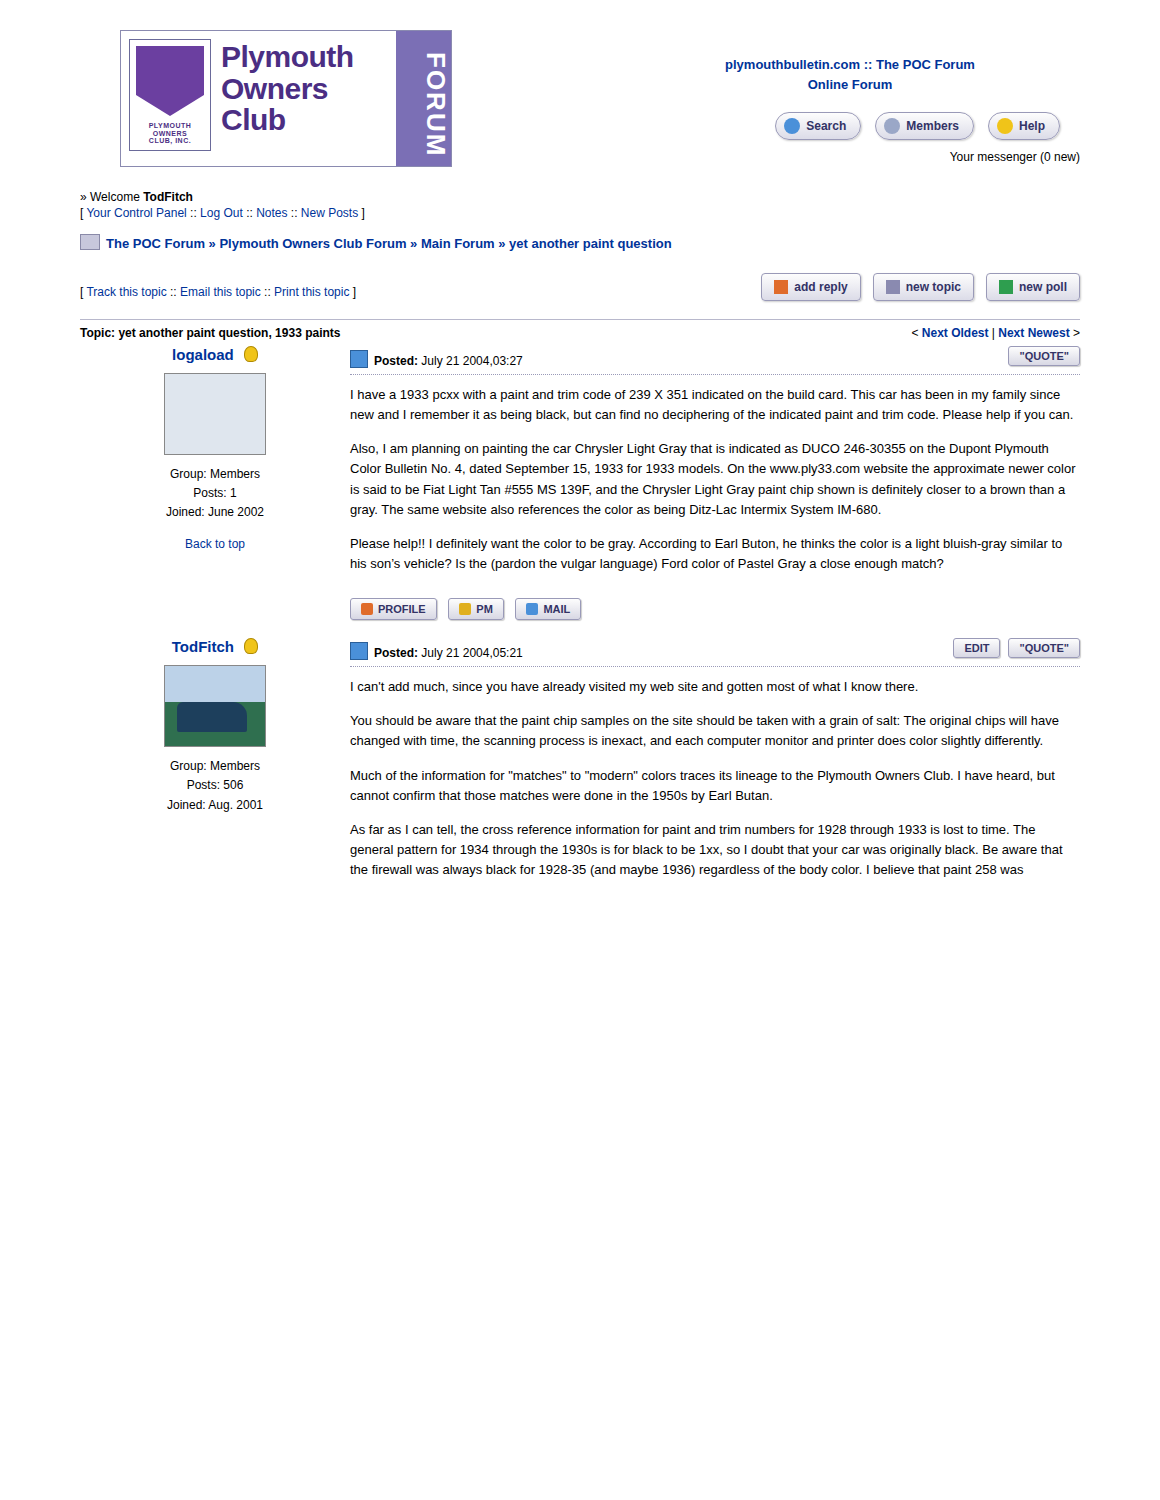PLYMOUTH
OWNERS
CLUB, INC.
Plymouth
Owners
Club
FORUM
plymouthbulletin.com :: The POC Forum
Online Forum
Search Members Help
Your messenger (0 new)
» Welcome TodFitch
[ Your Control Panel :: Log Out :: Notes :: New Posts ]
The POC Forum » Plymouth Owners Club Forum » Main Forum » yet another paint question
add reply new topic new poll
[ Track this topic :: Email this topic :: Print this topic ]
Topic: yet another paint question, 1933 paints < Next Oldest | Next Newest >
| logaload Group: Members Posts: 1 Joined: June 2002 Back to top | Posted: July 21 2004,03:27 "QUOTE" I have a 1933 pcxx with a paint and trim code of 239 X 351 indicated on the build card. This car has been in my family since new and I remember it as being black, but can find no deciphering of the indicated paint and trim code. Please help if you can. Also, I am planning on painting the car Chrysler Light Gray that is indicated as DUCO 246-30355 on the Dupont Plymouth Color Bulletin No. 4, dated September 15, 1933 for 1933 models. On the www.ply33.com website the approximate newer color is said to be Fiat Light Tan #555 MS 139F, and the Chrysler Light Gray paint chip shown is definitely closer to a brown than a gray. The same website also references the color as being Ditz-Lac Intermix System IM-680. Please help!! I definitely want the color to be gray. According to Earl Buton, he thinks the color is a light bluish-gray similar to his son’s vehicle? Is the (pardon the vulgar language) Ford color of Pastel Gray a close enough match? PROFILE PM MAIL |
| TodFitch Group: Members Posts: 506 Joined: Aug. 2001 | Posted: July 21 2004,05:21 EDIT "QUOTE" I can't add much, since you have already visited my web site and gotten most of what I know there. You should be aware that the paint chip samples on the site should be taken with a grain of salt: The original chips will have changed with time, the scanning process is inexact, and each computer monitor and printer does color slightly differently. Much of the information for "matches" to "modern" colors traces its lineage to the Plymouth Owners Club. I have heard, but cannot confirm that those matches were done in the 1950s by Earl Butan. As far as I can tell, the cross reference information for paint and trim numbers for 1928 through 1933 is lost to time. The general pattern for 1934 through the 1930s is for black to be 1xx, so I doubt that your car was originally black. Be aware that the firewall was always black for 1928-35 (and maybe 1936) regardless of the body color. I believe that paint 258 was |